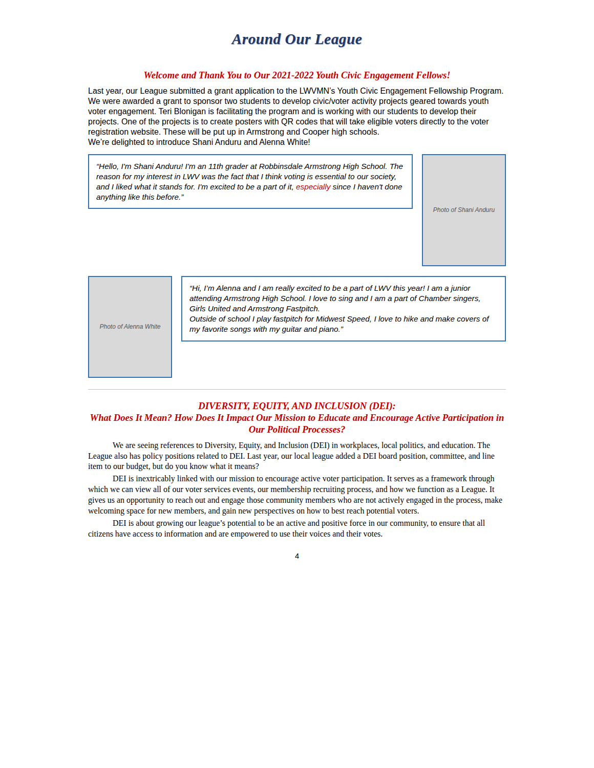Around Our League
Welcome and Thank You to Our 2021-2022 Youth Civic Engagement Fellows!
Last year, our League submitted a grant application to the LWVMN’s Youth Civic Engagement Fellowship Program. We were awarded a grant to sponsor two students to develop civic/voter activity projects geared towards youth voter engagement. Teri Blonigan is facilitating the program and is working with our students to develop their projects. One of the projects is to create posters with QR codes that will take eligible voters directly to the voter registration website. These will be put up in Armstrong and Cooper high schools.
We’re delighted to introduce Shani Anduru and Alenna White!
“Hello, I'm Shani Anduru! I'm an 11th grader at Robbinsdale Armstrong High School. The reason for my interest in LWV was the fact that I think voting is essential to our society, and I liked what it stands for. I'm excited to be a part of it, especially since I haven't done anything like this before.”
Photo of Shani Anduru
Photo of Alenna White
“Hi, I’m Alenna and I am really excited to be a part of LWV this year! I am a junior attending Armstrong High School. I love to sing and I am a part of Chamber singers, Girls United and Armstrong Fastpitch.
Outside of school I play fastpitch for Midwest Speed, I love to hike and make covers of my favorite songs with my guitar and piano.”
DIVERSITY, EQUITY, AND INCLUSION (DEI):
What Does It Mean? How Does It Impact Our Mission to Educate and Encourage Active Participation in Our Political Processes?
We are seeing references to Diversity, Equity, and Inclusion (DEI) in workplaces, local politics, and education. The League also has policy positions related to DEI. Last year, our local league added a DEI board position, committee, and line item to our budget, but do you know what it means?
DEI is inextricably linked with our mission to encourage active voter participation. It serves as a framework through which we can view all of our voter services events, our membership recruiting process, and how we function as a League. It gives us an opportunity to reach out and engage those community members who are not actively engaged in the process, make welcoming space for new members, and gain new perspectives on how to best reach potential voters.
DEI is about growing our league’s potential to be an active and positive force in our community, to ensure that all citizens have access to information and are empowered to use their voices and their votes.
4